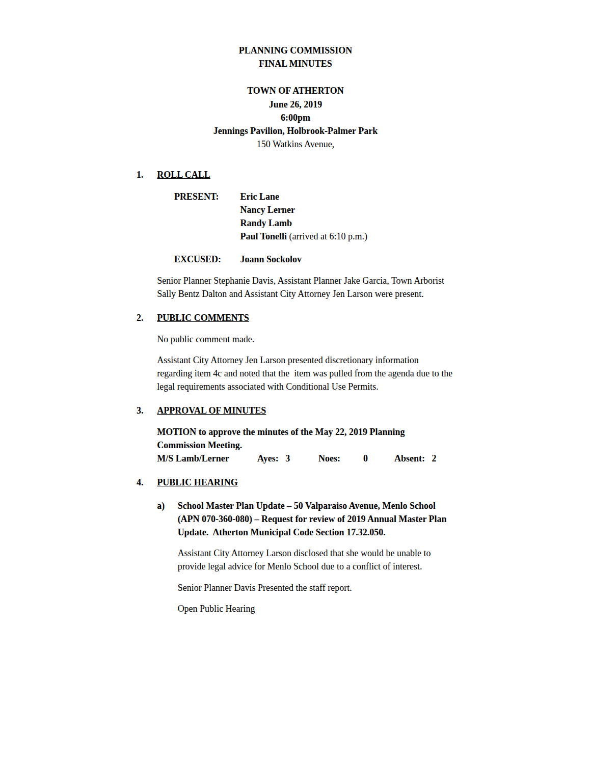PLANNING COMMISSION FINAL MINUTES TOWN OF ATHERTON June 26, 2019 6:00pm Jennings Pavilion, Holbrook-Palmer Park 150 Watkins Avenue,
ROLL CALL
PRESENT:
Eric Lane
Nancy Lerner
Randy Lamb
Paul Tonelli (arrived at 6:10 p.m.)
EXCUSED:
Joann Sockolov
Senior Planner Stephanie Davis, Assistant Planner Jake Garcia, Town Arborist Sally Bentz Dalton and Assistant City Attorney Jen Larson were present.
PUBLIC COMMENTS
No public comment made.
Assistant City Attorney Jen Larson presented discretionary information regarding item 4c and noted that the item was pulled from the agenda due to the legal requirements associated with Conditional Use Permits.
APPROVAL OF MINUTES
MOTION to approve the minutes of the May 22, 2019 Planning Commission Meeting.
M/S Lamb/Lerner Ayes: 3 Noes: 0 Absent: 2
PUBLIC HEARING
School Master Plan Update – 50 Valparaiso Avenue, Menlo School (APN 070-360-080) – Request for review of 2019 Annual Master Plan Update. Atherton Municipal Code Section 17.32.050.
Assistant City Attorney Larson disclosed that she would be unable to provide legal advice for Menlo School due to a conflict of interest.
Senior Planner Davis Presented the staff report.
Open Public Hearing